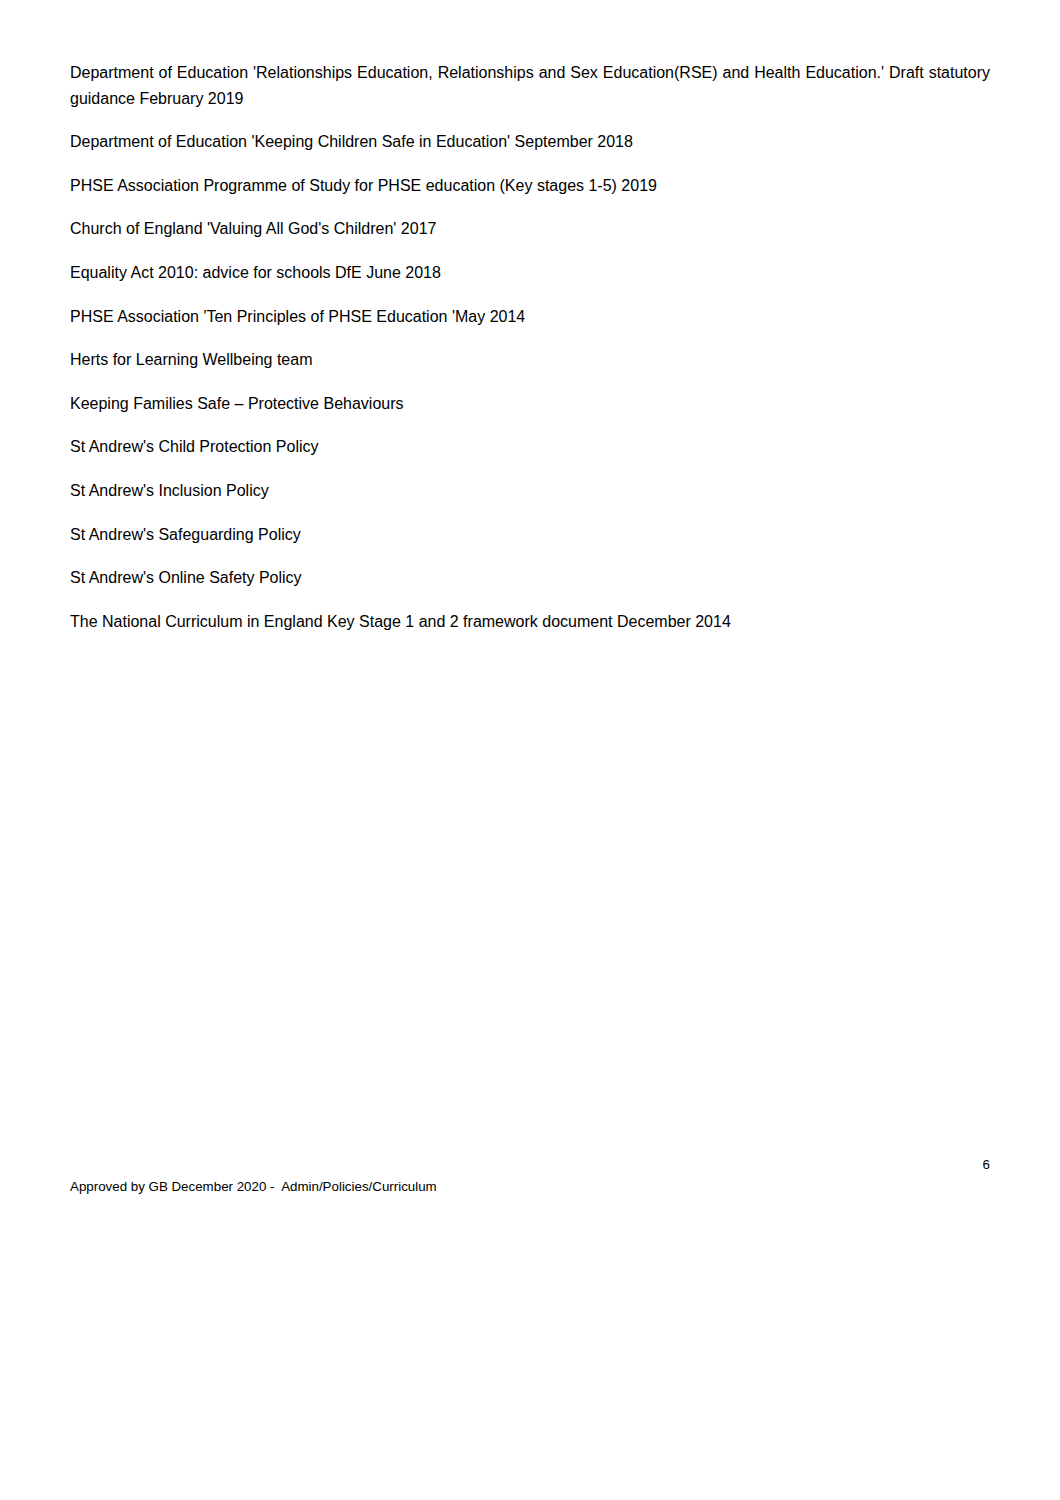Department of Education 'Relationships Education, Relationships and Sex Education(RSE) and Health Education.' Draft statutory guidance February 2019
Department of Education 'Keeping Children Safe in Education' September 2018
PHSE Association Programme of Study for PHSE education (Key stages 1-5) 2019
Church of England 'Valuing All God's Children' 2017
Equality Act 2010: advice for schools DfE June 2018
PHSE Association 'Ten Principles of PHSE Education 'May 2014
Herts for Learning Wellbeing team
Keeping Families Safe – Protective Behaviours
St Andrew's Child Protection Policy
St Andrew's Inclusion Policy
St Andrew's Safeguarding Policy
St Andrew's Online Safety Policy
The National Curriculum in England Key Stage 1 and 2 framework document December 2014
6
Approved by GB December 2020 - Admin/Policies/Curriculum